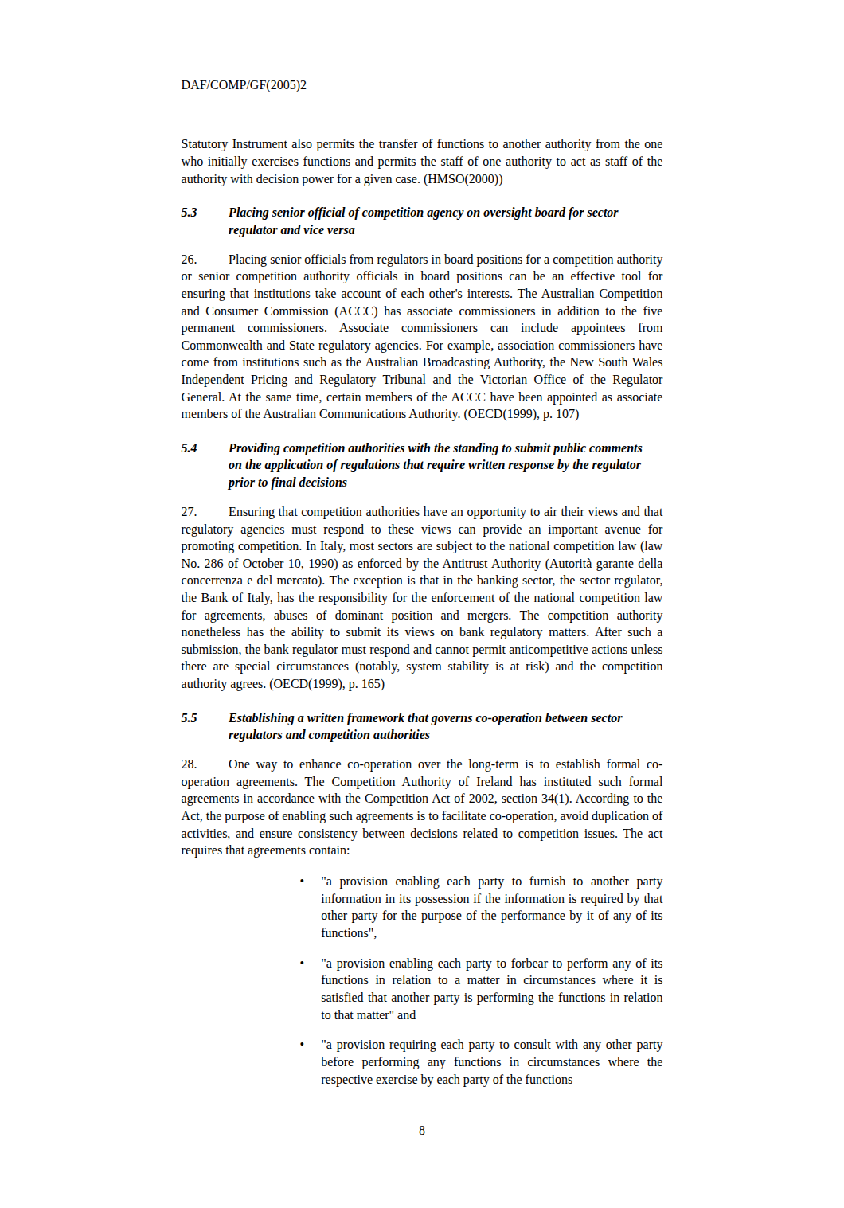DAF/COMP/GF(2005)2
Statutory Instrument also permits the transfer of functions to another authority from the one who initially exercises functions and permits the staff of one authority to act as staff of the authority with decision power for a given case. (HMSO(2000))
5.3 Placing senior official of competition agency on oversight board for sector regulator and vice versa
26. Placing senior officials from regulators in board positions for a competition authority or senior competition authority officials in board positions can be an effective tool for ensuring that institutions take account of each other's interests. The Australian Competition and Consumer Commission (ACCC) has associate commissioners in addition to the five permanent commissioners. Associate commissioners can include appointees from Commonwealth and State regulatory agencies. For example, association commissioners have come from institutions such as the Australian Broadcasting Authority, the New South Wales Independent Pricing and Regulatory Tribunal and the Victorian Office of the Regulator General. At the same time, certain members of the ACCC have been appointed as associate members of the Australian Communications Authority. (OECD(1999), p. 107)
5.4 Providing competition authorities with the standing to submit public comments on the application of regulations that require written response by the regulator prior to final decisions
27. Ensuring that competition authorities have an opportunity to air their views and that regulatory agencies must respond to these views can provide an important avenue for promoting competition. In Italy, most sectors are subject to the national competition law (law No. 286 of October 10, 1990) as enforced by the Antitrust Authority (Autorità garante della concerrenza e del mercato). The exception is that in the banking sector, the sector regulator, the Bank of Italy, has the responsibility for the enforcement of the national competition law for agreements, abuses of dominant position and mergers. The competition authority nonetheless has the ability to submit its views on bank regulatory matters. After such a submission, the bank regulator must respond and cannot permit anticompetitive actions unless there are special circumstances (notably, system stability is at risk) and the competition authority agrees. (OECD(1999), p. 165)
5.5 Establishing a written framework that governs co-operation between sector regulators and competition authorities
28. One way to enhance co-operation over the long-term is to establish formal co-operation agreements. The Competition Authority of Ireland has instituted such formal agreements in accordance with the Competition Act of 2002, section 34(1). According to the Act, the purpose of enabling such agreements is to facilitate co-operation, avoid duplication of activities, and ensure consistency between decisions related to competition issues. The act requires that agreements contain:
"a provision enabling each party to furnish to another party information in its possession if the information is required by that other party for the purpose of the performance by it of any of its functions",
"a provision enabling each party to forbear to perform any of its functions in relation to a matter in circumstances where it is satisfied that another party is performing the functions in relation to that matter" and
"a provision requiring each party to consult with any other party before performing any functions in circumstances where the respective exercise by each party of the functions
8